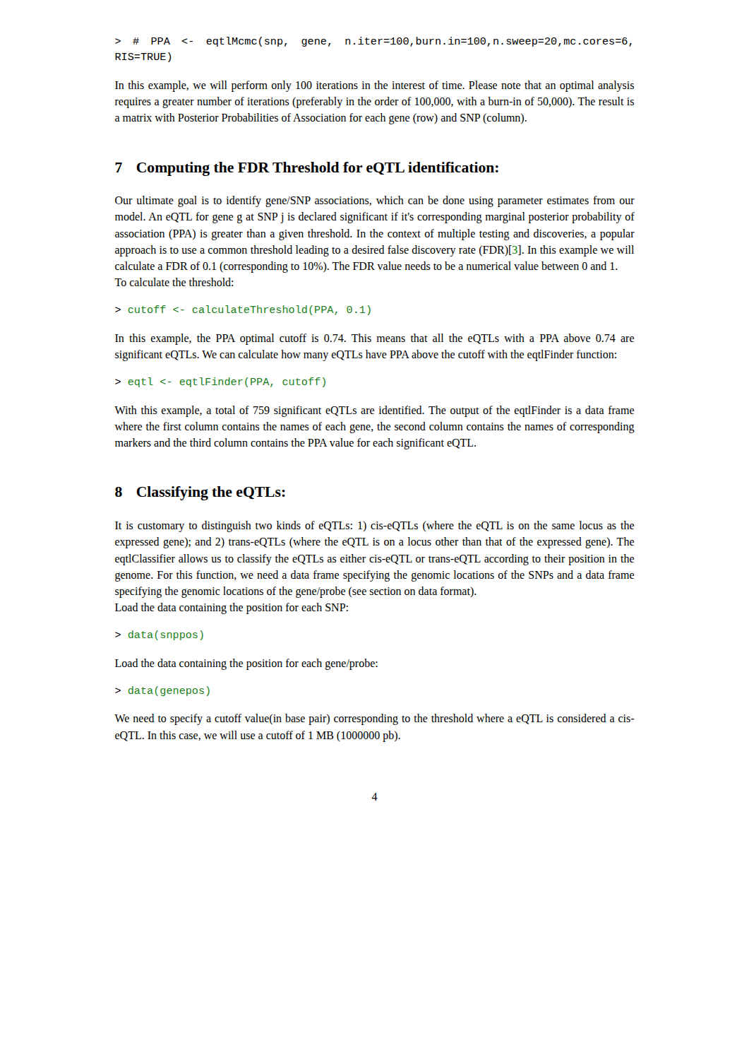> # PPA <- eqtlMcmc(snp, gene, n.iter=100,burn.in=100,n.sweep=20,mc.cores=6, RIS=TRUE)
In this example, we will perform only 100 iterations in the interest of time. Please note that an optimal analysis requires a greater number of iterations (preferably in the order of 100,000, with a burn-in of 50,000). The result is a matrix with Posterior Probabilities of Association for each gene (row) and SNP (column).
7 Computing the FDR Threshold for eQTL identification:
Our ultimate goal is to identify gene/SNP associations, which can be done using parameter estimates from our model. An eQTL for gene g at SNP j is declared significant if it's corresponding marginal posterior probability of association (PPA) is greater than a given threshold. In the context of multiple testing and discoveries, a popular approach is to use a common threshold leading to a desired false discovery rate (FDR)[3]. In this example we will calculate a FDR of 0.1 (corresponding to 10%). The FDR value needs to be a numerical value between 0 and 1.
To calculate the threshold:
> cutoff <- calculateThreshold(PPA, 0.1)
In this example, the PPA optimal cutoff is 0.74. This means that all the eQTLs with a PPA above 0.74 are significant eQTLs. We can calculate how many eQTLs have PPA above the cutoff with the eqtlFinder function:
> eqtl <- eqtlFinder(PPA, cutoff)
With this example, a total of 759 significant eQTLs are identified. The output of the eqtlFinder is a data frame where the first column contains the names of each gene, the second column contains the names of corresponding markers and the third column contains the PPA value for each significant eQTL.
8 Classifying the eQTLs:
It is customary to distinguish two kinds of eQTLs: 1) cis-eQTLs (where the eQTL is on the same locus as the expressed gene); and 2) trans-eQTLs (where the eQTL is on a locus other than that of the expressed gene). The eqtlClassifier allows us to classify the eQTLs as either cis-eQTL or trans-eQTL according to their position in the genome. For this function, we need a data frame specifying the genomic locations of the SNPs and a data frame specifying the genomic locations of the gene/probe (see section on data format).
Load the data containing the position for each SNP:
> data(snppos)
Load the data containing the position for each gene/probe:
> data(genepos)
We need to specify a cutoff value(in base pair) corresponding to the threshold where a eQTL is considered a cis-eQTL. In this case, we will use a cutoff of 1 MB (1000000 pb).
4